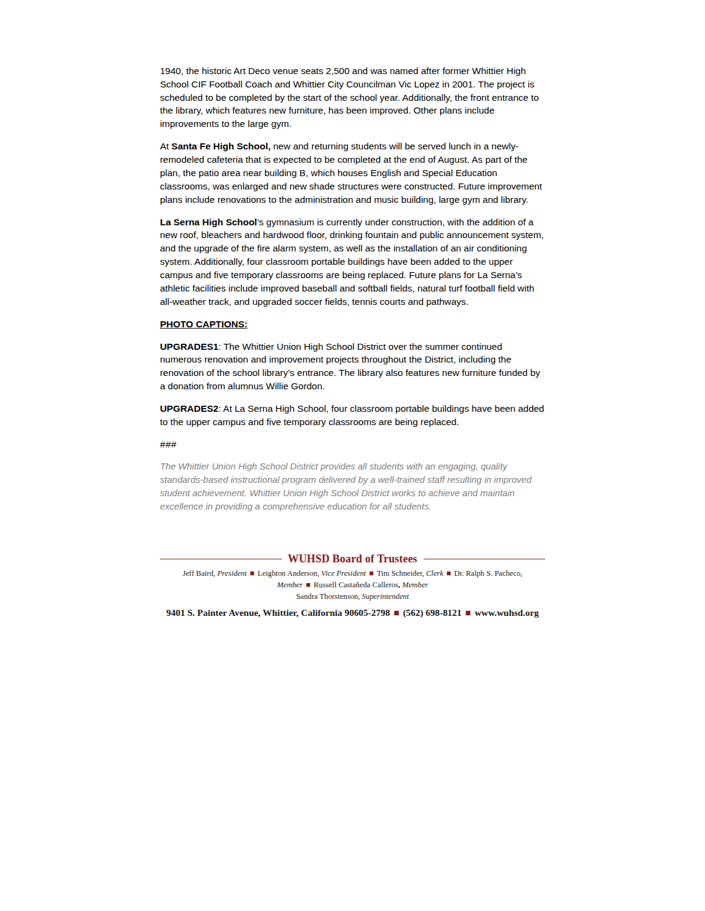1940, the historic Art Deco venue seats 2,500 and was named after former Whittier High School CIF Football Coach and Whittier City Councilman Vic Lopez in 2001. The project is scheduled to be completed by the start of the school year. Additionally, the front entrance to the library, which features new furniture, has been improved. Other plans include improvements to the large gym.
At Santa Fe High School, new and returning students will be served lunch in a newly-remodeled cafeteria that is expected to be completed at the end of August. As part of the plan, the patio area near building B, which houses English and Special Education classrooms, was enlarged and new shade structures were constructed. Future improvement plans include renovations to the administration and music building, large gym and library.
La Serna High School’s gymnasium is currently under construction, with the addition of a new roof, bleachers and hardwood floor, drinking fountain and public announcement system, and the upgrade of the fire alarm system, as well as the installation of an air conditioning system. Additionally, four classroom portable buildings have been added to the upper campus and five temporary classrooms are being replaced. Future plans for La Serna’s athletic facilities include improved baseball and softball fields, natural turf football field with all-weather track, and upgraded soccer fields, tennis courts and pathways.
PHOTO CAPTIONS:
UPGRADES1: The Whittier Union High School District over the summer continued numerous renovation and improvement projects throughout the District, including the renovation of the school library’s entrance. The library also features new furniture funded by a donation from alumnus Willie Gordon.
UPGRADES2: At La Serna High School, four classroom portable buildings have been added to the upper campus and five temporary classrooms are being replaced.
###
The Whittier Union High School District provides all students with an engaging, quality standards-based instructional program delivered by a well-trained staff resulting in improved student achievement. Whittier Union High School District works to achieve and maintain excellence in providing a comprehensive education for all students.
WUHSD Board of Trustees
Jeff Baird, President■Leighton Anderson, Vice President■Tim Schneider, Clerk■Dr. Ralph S. Pacheco, Member■Russell Castañeda Calleros, Member
Sandra Thorstenson, Superintendent
9401 S. Painter Avenue, Whittier, California 90605-2798■(562) 698-8121■www.wuhsd.org